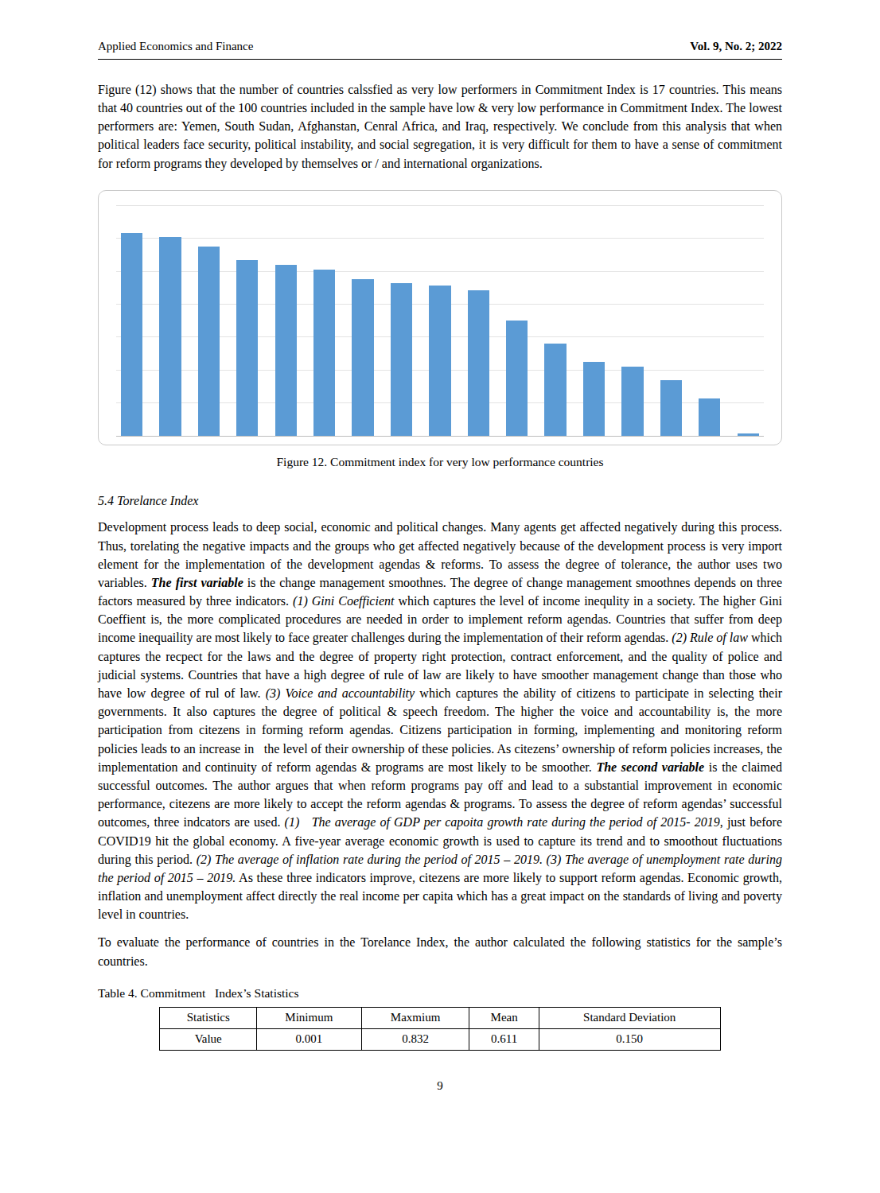Applied Economics and Finance
Vol. 9, No. 2; 2022
Figure (12) shows that the number of countries calssfied as very low performers in Commitment Index is 17 countries. This means that 40 countries out of the 100 countries included in the sample have low & very low performance in Commitment Index. The lowest performers are: Yemen, South Sudan, Afghanstan, Cenral Africa, and Iraq, respectively. We conclude from this analysis that when political leaders face security, political instability, and social segregation, it is very difficult for them to have a sense of commitment for reform programs they developed by themselves or / and international organizations.
Figure 12. Commitment index for very low performance countries
5.4 Torelance Index
Development process leads to deep social, economic and political changes. Many agents get affected negatively during this process. Thus, torelating the negative impacts and the groups who get affected negatively because of the development process is very import element for the implementation of the development agendas & reforms. To assess the degree of tolerance, the author uses two variables. The first variable is the change management smoothnes. The degree of change management smoothnes depends on three factors measured by three indicators. (1) Gini Coefficient which captures the level of income inequlity in a society. The higher Gini Coeffient is, the more complicated procedures are needed in order to implement reform agendas. Countries that suffer from deep income inequaility are most likely to face greater challenges during the implementation of their reform agendas. (2) Rule of law which captures the recpect for the laws and the degree of property right protection, contract enforcement, and the quality of police and judicial systems. Countries that have a high degree of rule of law are likely to have smoother management change than those who have low degree of rul of law. (3) Voice and accountability which captures the ability of citizens to participate in selecting their governments. It also captures the degree of political & speech freedom. The higher the voice and accountability is, the more participation from citezens in forming reform agendas. Citizens participation in forming, implementing and monitoring reform policies leads to an increase in the level of their ownership of these policies. As citezens’ ownership of reform policies increases, the implementation and continuity of reform agendas & programs are most likely to be smoother. The second variable is the claimed successful outcomes. The author argues that when reform programs pay off and lead to a substantial improvement in economic performance, citezens are more likely to accept the reform agendas & programs. To assess the degree of reform agendas’ successful outcomes, three indcators are used. (1) The average of GDP per capoita growth rate during the period of 2015- 2019, just before COVID19 hit the global economy. A five-year average economic growth is used to capture its trend and to smoothout fluctuations during this period. (2) The average of inflation rate during the period of 2015 – 2019. (3) The average of unemployment rate during the period of 2015 – 2019. As these three indicators improve, citezens are more likely to support reform agendas. Economic growth, inflation and unemployment affect directly the real income per capita which has a great impact on the standards of living and poverty level in countries.
To evaluate the performance of countries in the Torelance Index, the author calculated the following statistics for the sample’s countries.
Table 4. Commitment Index’s Statistics
| Statistics | Minimum | Maxmium | Mean | Standard Deviation |
| --- | --- | --- | --- | --- |
| Value | 0.001 | 0.832 | 0.611 | 0.150 |
9